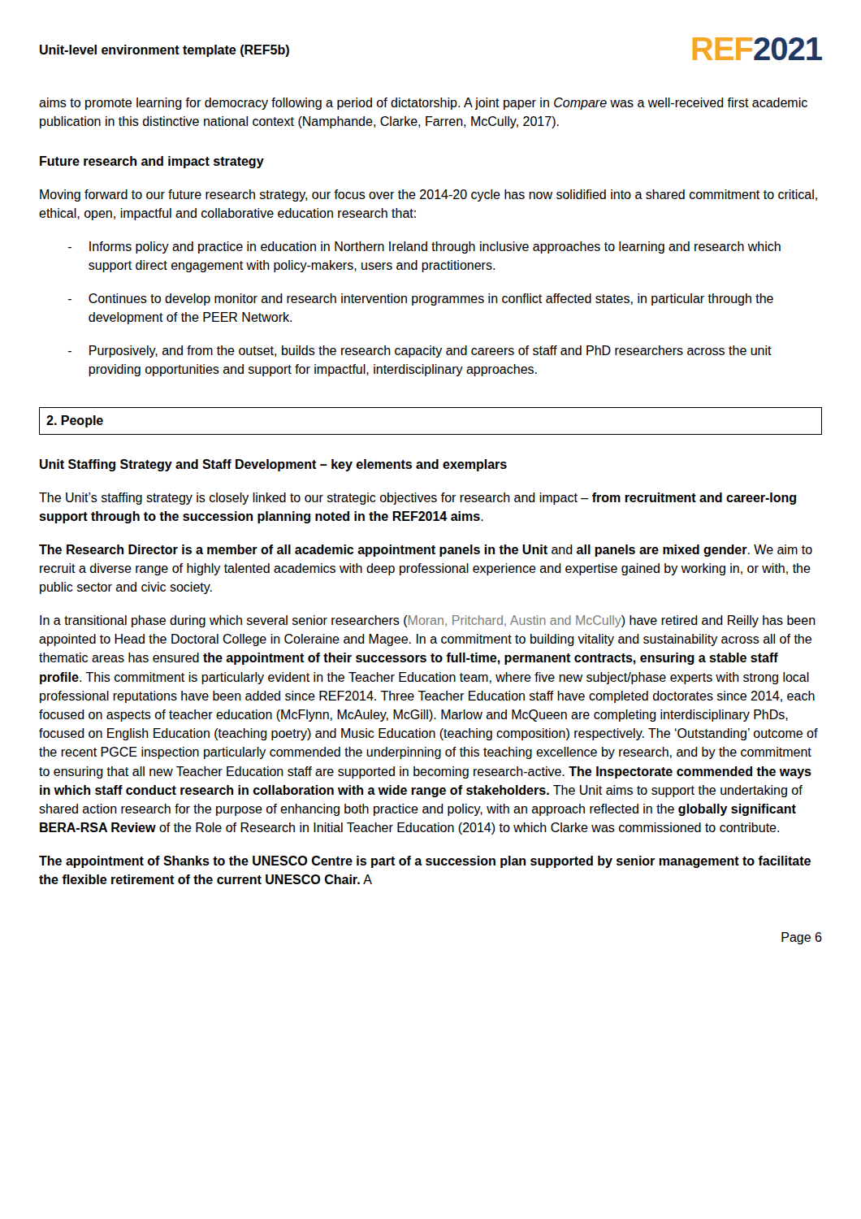Unit-level environment template (REF5b)
REF 2021
aims to promote learning for democracy following a period of dictatorship. A joint paper in Compare was a well-received first academic publication in this distinctive national context (Namphande, Clarke, Farren, McCully, 2017).
Future research and impact strategy
Moving forward to our future research strategy, our focus over the 2014-20 cycle has now solidified into a shared commitment to critical, ethical, open, impactful and collaborative education research that:
Informs policy and practice in education in Northern Ireland through inclusive approaches to learning and research which support direct engagement with policy-makers, users and practitioners.
Continues to develop monitor and research intervention programmes in conflict affected states, in particular through the development of the PEER Network.
Purposively, and from the outset, builds the research capacity and careers of staff and PhD researchers across the unit providing opportunities and support for impactful, interdisciplinary approaches.
2. People
Unit Staffing Strategy and Staff Development – key elements and exemplars
The Unit’s staffing strategy is closely linked to our strategic objectives for research and impact – from recruitment and career-long support through to the succession planning noted in the REF2014 aims.
The Research Director is a member of all academic appointment panels in the Unit and all panels are mixed gender. We aim to recruit a diverse range of highly talented academics with deep professional experience and expertise gained by working in, or with, the public sector and civic society.
In a transitional phase during which several senior researchers (Moran, Pritchard, Austin and McCully) have retired and Reilly has been appointed to Head the Doctoral College in Coleraine and Magee. In a commitment to building vitality and sustainability across all of the thematic areas has ensured the appointment of their successors to full-time, permanent contracts, ensuring a stable staff profile. This commitment is particularly evident in the Teacher Education team, where five new subject/phase experts with strong local professional reputations have been added since REF2014. Three Teacher Education staff have completed doctorates since 2014, each focused on aspects of teacher education (McFlynn, McAuley, McGill). Marlow and McQueen are completing interdisciplinary PhDs, focused on English Education (teaching poetry) and Music Education (teaching composition) respectively. The ‘Outstanding’ outcome of the recent PGCE inspection particularly commended the underpinning of this teaching excellence by research, and by the commitment to ensuring that all new Teacher Education staff are supported in becoming research-active. The Inspectorate commended the ways in which staff conduct research in collaboration with a wide range of stakeholders. The Unit aims to support the undertaking of shared action research for the purpose of enhancing both practice and policy, with an approach reflected in the globally significant BERA-RSA Review of the Role of Research in Initial Teacher Education (2014) to which Clarke was commissioned to contribute.
The appointment of Shanks to the UNESCO Centre is part of a succession plan supported by senior management to facilitate the flexible retirement of the current UNESCO Chair. A
Page 6